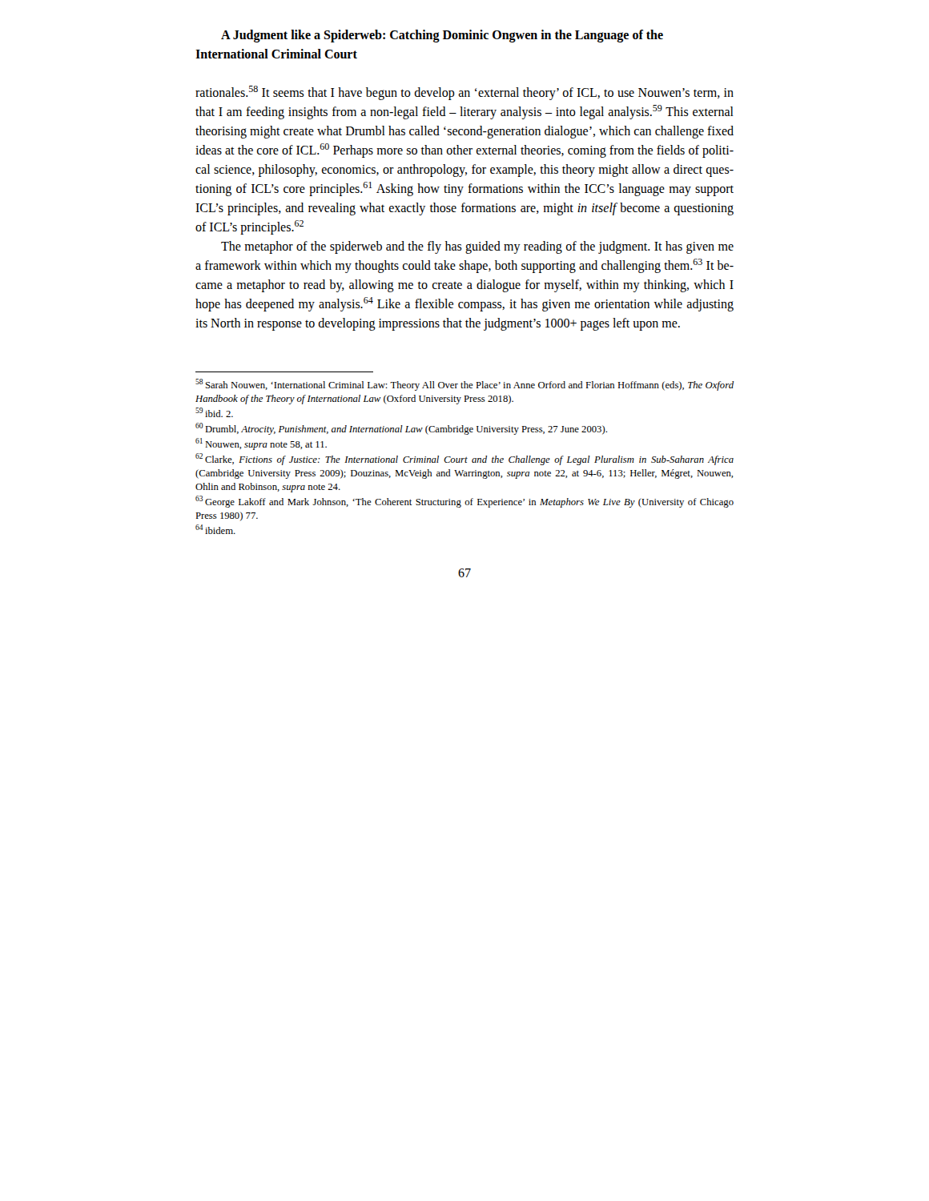A Judgment like a Spiderweb: Catching Dominic Ongwen in the Language of the International Criminal Court
rationales.58 It seems that I have begun to develop an ‘external theory’ of ICL, to use Nouwen’s term, in that I am feeding insights from a non-legal field – literary analysis – into legal analysis.59 This external theorising might create what Drumbl has called ‘second-generation dialogue’, which can challenge fixed ideas at the core of ICL.60 Perhaps more so than other external theories, coming from the fields of political science, philosophy, economics, or anthropology, for example, this theory might allow a direct questioning of ICL’s core principles.61 Asking how tiny formations within the ICC’s language may support ICL’s principles, and revealing what exactly those formations are, might in itself become a questioning of ICL’s principles.62
The metaphor of the spiderweb and the fly has guided my reading of the judgment. It has given me a framework within which my thoughts could take shape, both supporting and challenging them.63 It became a metaphor to read by, allowing me to create a dialogue for myself, within my thinking, which I hope has deepened my analysis.64 Like a flexible compass, it has given me orientation while adjusting its North in response to developing impressions that the judgment’s 1000+ pages left upon me.
58Sarah Nouwen, ‘International Criminal Law: Theory All Over the Place’ in Anne Orford and Florian Hoffmann (eds), The Oxford Handbook of the Theory of International Law (Oxford University Press 2018).
59ibid. 2.
60Drumbl, Atrocity, Punishment, and International Law (Cambridge University Press, 27 June 2003).
61Nouwen, supra note 58, at 11.
62Clarke, Fictions of Justice: The International Criminal Court and the Challenge of Legal Pluralism in Sub-Saharan Africa (Cambridge University Press 2009); Douzinas, McVeigh and Warrington, supra note 22, at 94-6, 113; Heller, Mégret, Nouwen, Ohlin and Robinson, supra note 24.
63George Lakoff and Mark Johnson, ‘The Coherent Structuring of Experience’ in Metaphors We Live By (University of Chicago Press 1980) 77.
64ibidem.
67